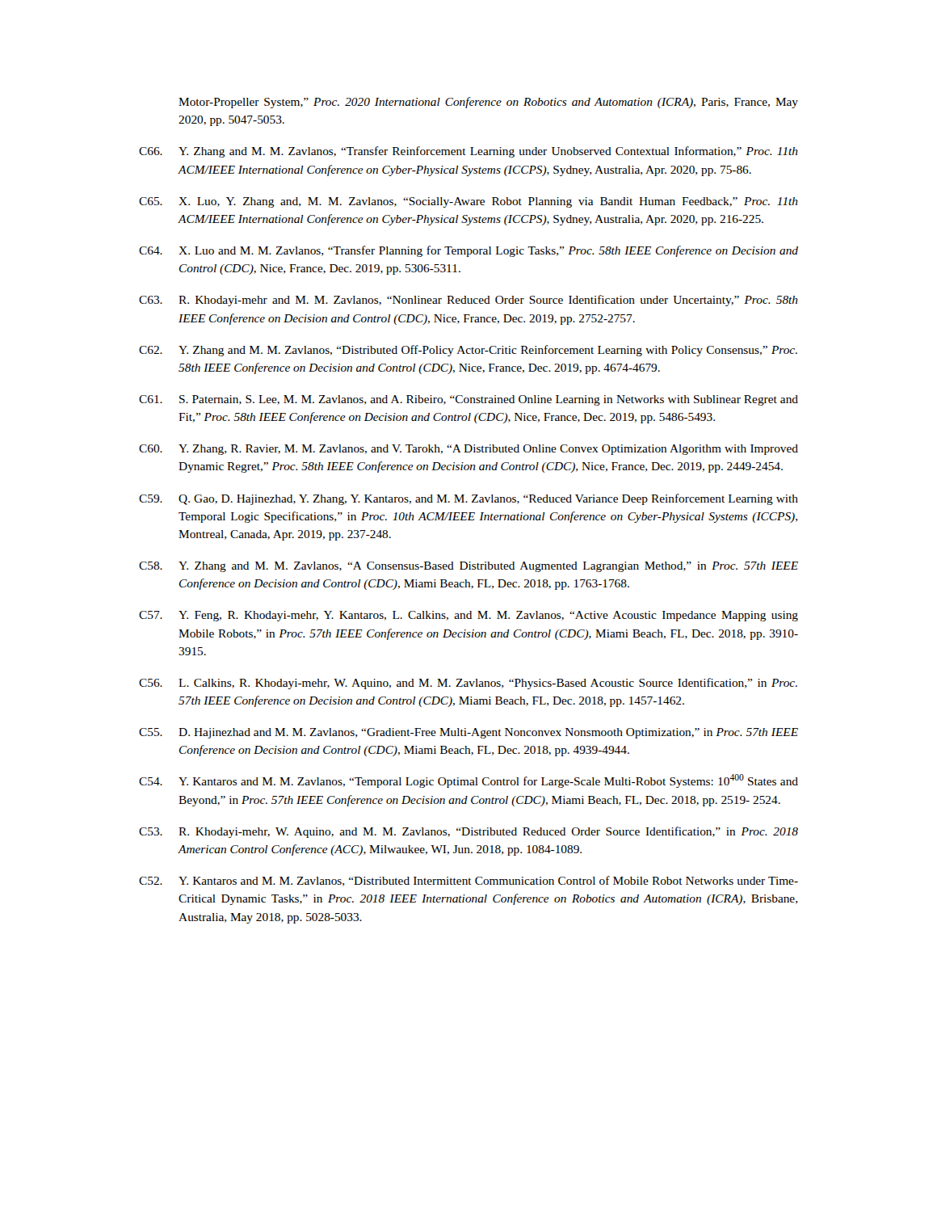Motor-Propeller System,” Proc. 2020 International Conference on Robotics and Automation (ICRA), Paris, France, May 2020, pp. 5047-5053.
C66. Y. Zhang and M. M. Zavlanos, “Transfer Reinforcement Learning under Unobserved Contextual Information,” Proc. 11th ACM/IEEE International Conference on Cyber-Physical Systems (ICCPS), Sydney, Australia, Apr. 2020, pp. 75-86.
C65. X. Luo, Y. Zhang and, M. M. Zavlanos, “Socially-Aware Robot Planning via Bandit Human Feedback,” Proc. 11th ACM/IEEE International Conference on Cyber-Physical Systems (ICCPS), Sydney, Australia, Apr. 2020, pp. 216-225.
C64. X. Luo and M. M. Zavlanos, “Transfer Planning for Temporal Logic Tasks,” Proc. 58th IEEE Conference on Decision and Control (CDC), Nice, France, Dec. 2019, pp. 5306-5311.
C63. R. Khodayi-mehr and M. M. Zavlanos, “Nonlinear Reduced Order Source Identification under Uncertainty,” Proc. 58th IEEE Conference on Decision and Control (CDC), Nice, France, Dec. 2019, pp. 2752-2757.
C62. Y. Zhang and M. M. Zavlanos, “Distributed Off-Policy Actor-Critic Reinforcement Learning with Policy Consensus,” Proc. 58th IEEE Conference on Decision and Control (CDC), Nice, France, Dec. 2019, pp. 4674-4679.
C61. S. Paternain, S. Lee, M. M. Zavlanos, and A. Ribeiro, “Constrained Online Learning in Networks with Sublinear Regret and Fit,” Proc. 58th IEEE Conference on Decision and Control (CDC), Nice, France, Dec. 2019, pp. 5486-5493.
C60. Y. Zhang, R. Ravier, M. M. Zavlanos, and V. Tarokh, “A Distributed Online Convex Optimization Algorithm with Improved Dynamic Regret,” Proc. 58th IEEE Conference on Decision and Control (CDC), Nice, France, Dec. 2019, pp. 2449-2454.
C59. Q. Gao, D. Hajinezhad, Y. Zhang, Y. Kantaros, and M. M. Zavlanos, “Reduced Variance Deep Reinforcement Learning with Temporal Logic Specifications,” in Proc. 10th ACM/IEEE International Conference on Cyber-Physical Systems (ICCPS), Montreal, Canada, Apr. 2019, pp. 237-248.
C58. Y. Zhang and M. M. Zavlanos, “A Consensus-Based Distributed Augmented Lagrangian Method,” in Proc. 57th IEEE Conference on Decision and Control (CDC), Miami Beach, FL, Dec. 2018, pp. 1763-1768.
C57. Y. Feng, R. Khodayi-mehr, Y. Kantaros, L. Calkins, and M. M. Zavlanos, “Active Acoustic Impedance Mapping using Mobile Robots,” in Proc. 57th IEEE Conference on Decision and Control (CDC), Miami Beach, FL, Dec. 2018, pp. 3910-3915.
C56. L. Calkins, R. Khodayi-mehr, W. Aquino, and M. M. Zavlanos, “Physics-Based Acoustic Source Identification,” in Proc. 57th IEEE Conference on Decision and Control (CDC), Miami Beach, FL, Dec. 2018, pp. 1457-1462.
C55. D. Hajinezhad and M. M. Zavlanos, “Gradient-Free Multi-Agent Nonconvex Nonsmooth Optimization,” in Proc. 57th IEEE Conference on Decision and Control (CDC), Miami Beach, FL, Dec. 2018, pp. 4939-4944.
C54. Y. Kantaros and M. M. Zavlanos, “Temporal Logic Optimal Control for Large-Scale Multi-Robot Systems: 10400 States and Beyond,” in Proc. 57th IEEE Conference on Decision and Control (CDC), Miami Beach, FL, Dec. 2018, pp. 2519- 2524.
C53. R. Khodayi-mehr, W. Aquino, and M. M. Zavlanos, “Distributed Reduced Order Source Identification,” in Proc. 2018 American Control Conference (ACC), Milwaukee, WI, Jun. 2018, pp. 1084-1089.
C52. Y. Kantaros and M. M. Zavlanos, “Distributed Intermittent Communication Control of Mobile Robot Networks under Time-Critical Dynamic Tasks,” in Proc. 2018 IEEE International Conference on Robotics and Automation (ICRA), Brisbane, Australia, May 2018, pp. 5028-5033.